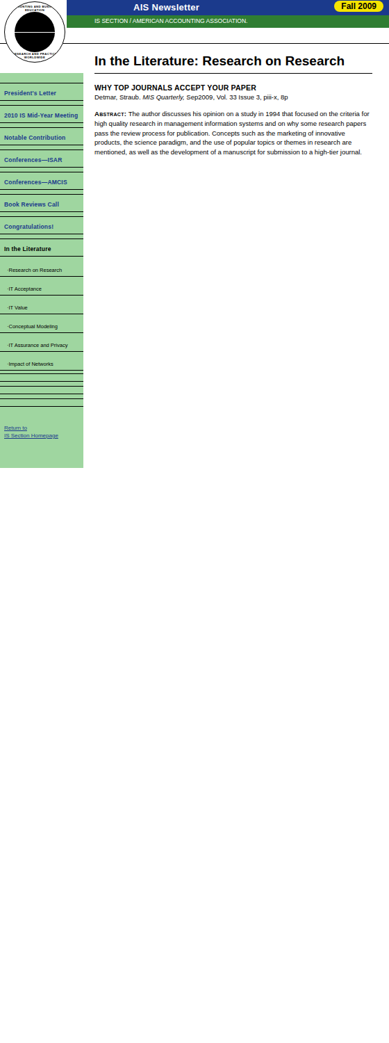ACCOUNTING AND BUSINESS EDUCATION
RESEARCH AND PRACTICE WORLDWIDE
AIS Newsletter Fall 2009
IS SECTION / AMERICAN ACCOUNTING ASSOCIATION.
In the Literature: Research on Research
President's Letter
2010 IS Mid-Year Meeting
Notable Contribution
Conferences—ISAR
Conferences—AMCIS
Book Reviews Call
Congratulations!
In the Literature
Research on Research
IT Acceptance
IT Value
Conceptual Modeling
IT Assurance and Privacy
Impact of Networks
Return to
IS Section Homepage
WHY TOP JOURNALS ACCEPT YOUR PAPER
Detmar, Straub. MIS Quarterly, Sep2009, Vol. 33 Issue 3, piii-x, 8p
Abstract: The author discusses his opinion on a study in 1994 that focused on the criteria for high quality research in management information systems and on why some research papers pass the review process for publication. Concepts such as the marketing of innovative products, the science paradigm, and the use of popular topics or themes in research are mentioned, as well as the development of a manuscript for submission to a high-tier journal.